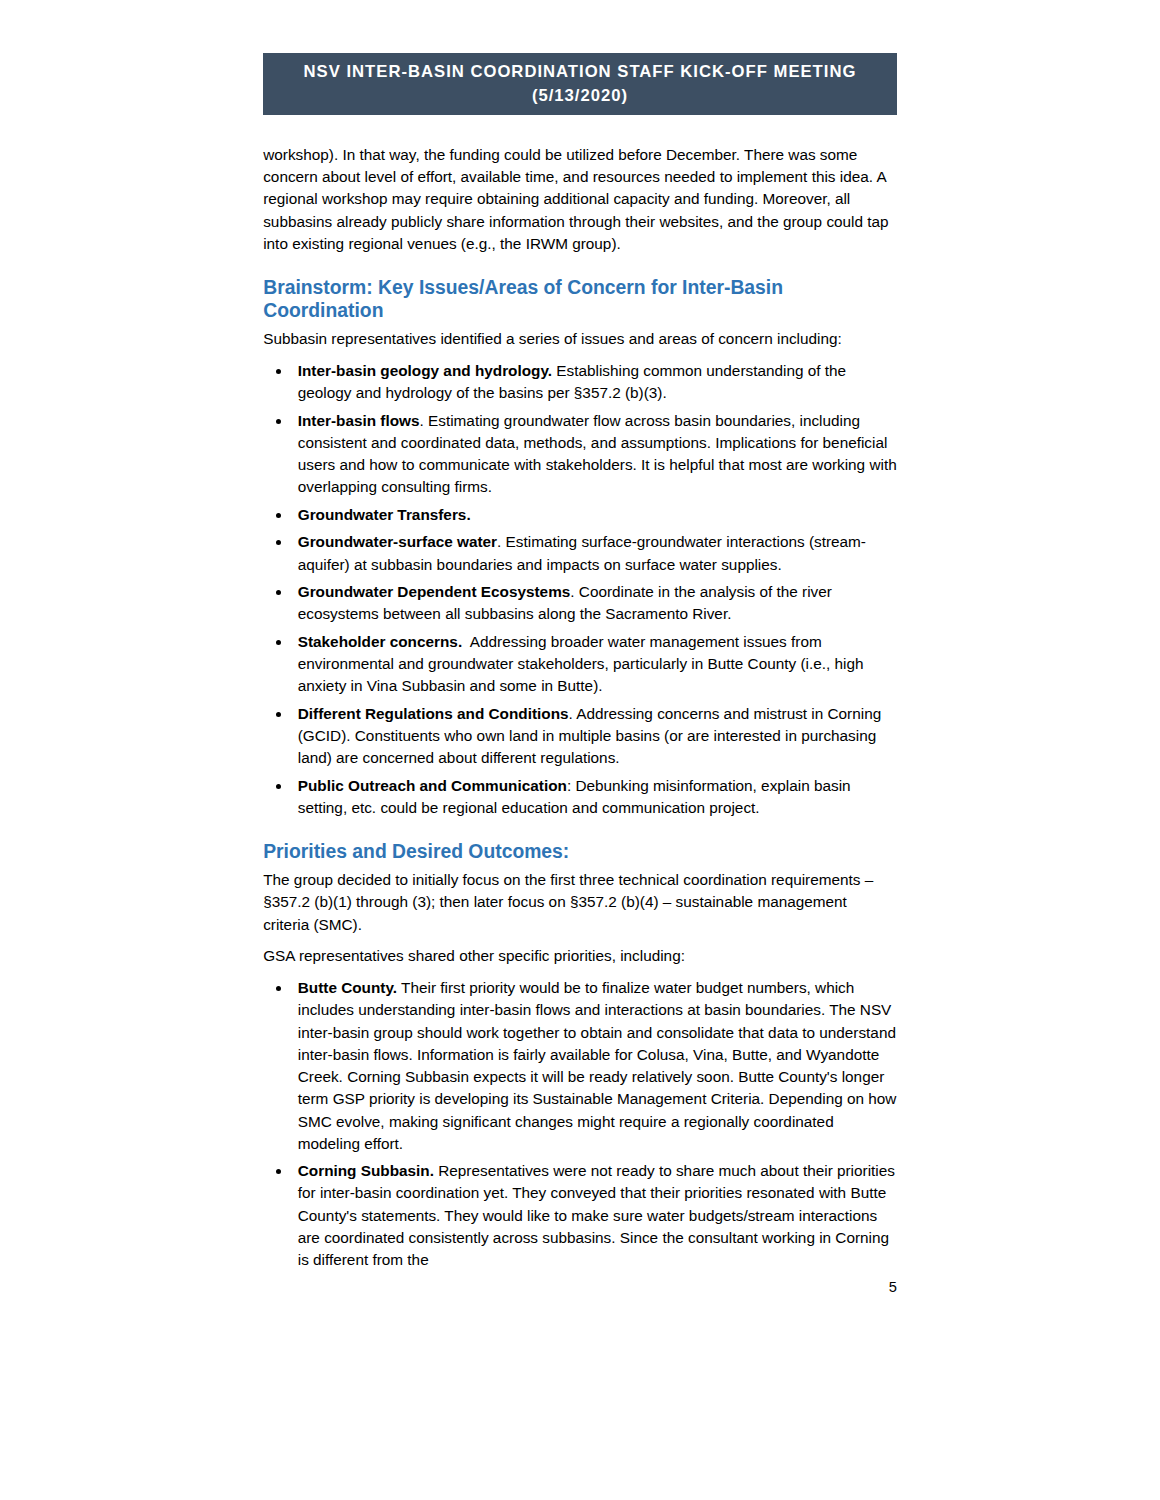NSV Inter-Basin Coordination Staff Kick-Off Meeting (5/13/2020)
workshop). In that way, the funding could be utilized before December. There was some concern about level of effort, available time, and resources needed to implement this idea. A regional workshop may require obtaining additional capacity and funding. Moreover, all subbasins already publicly share information through their websites, and the group could tap into existing regional venues (e.g., the IRWM group).
Brainstorm: Key Issues/Areas of Concern for Inter-Basin Coordination
Subbasin representatives identified a series of issues and areas of concern including:
Inter-basin geology and hydrology. Establishing common understanding of the geology and hydrology of the basins per §357.2 (b)(3).
Inter-basin flows. Estimating groundwater flow across basin boundaries, including consistent and coordinated data, methods, and assumptions. Implications for beneficial users and how to communicate with stakeholders. It is helpful that most are working with overlapping consulting firms.
Groundwater Transfers.
Groundwater-surface water. Estimating surface-groundwater interactions (stream-aquifer) at subbasin boundaries and impacts on surface water supplies.
Groundwater Dependent Ecosystems. Coordinate in the analysis of the river ecosystems between all subbasins along the Sacramento River.
Stakeholder concerns. Addressing broader water management issues from environmental and groundwater stakeholders, particularly in Butte County (i.e., high anxiety in Vina Subbasin and some in Butte).
Different Regulations and Conditions. Addressing concerns and mistrust in Corning (GCID). Constituents who own land in multiple basins (or are interested in purchasing land) are concerned about different regulations.
Public Outreach and Communication: Debunking misinformation, explain basin setting, etc. could be regional education and communication project.
Priorities and Desired Outcomes:
The group decided to initially focus on the first three technical coordination requirements – §357.2 (b)(1) through (3); then later focus on §357.2 (b)(4) – sustainable management criteria (SMC).
GSA representatives shared other specific priorities, including:
Butte County. Their first priority would be to finalize water budget numbers, which includes understanding inter-basin flows and interactions at basin boundaries. The NSV inter-basin group should work together to obtain and consolidate that data to understand inter-basin flows. Information is fairly available for Colusa, Vina, Butte, and Wyandotte Creek. Corning Subbasin expects it will be ready relatively soon. Butte County's longer term GSP priority is developing its Sustainable Management Criteria. Depending on how SMC evolve, making significant changes might require a regionally coordinated modeling effort.
Corning Subbasin. Representatives were not ready to share much about their priorities for inter-basin coordination yet. They conveyed that their priorities resonated with Butte County's statements. They would like to make sure water budgets/stream interactions are coordinated consistently across subbasins. Since the consultant working in Corning is different from the
5